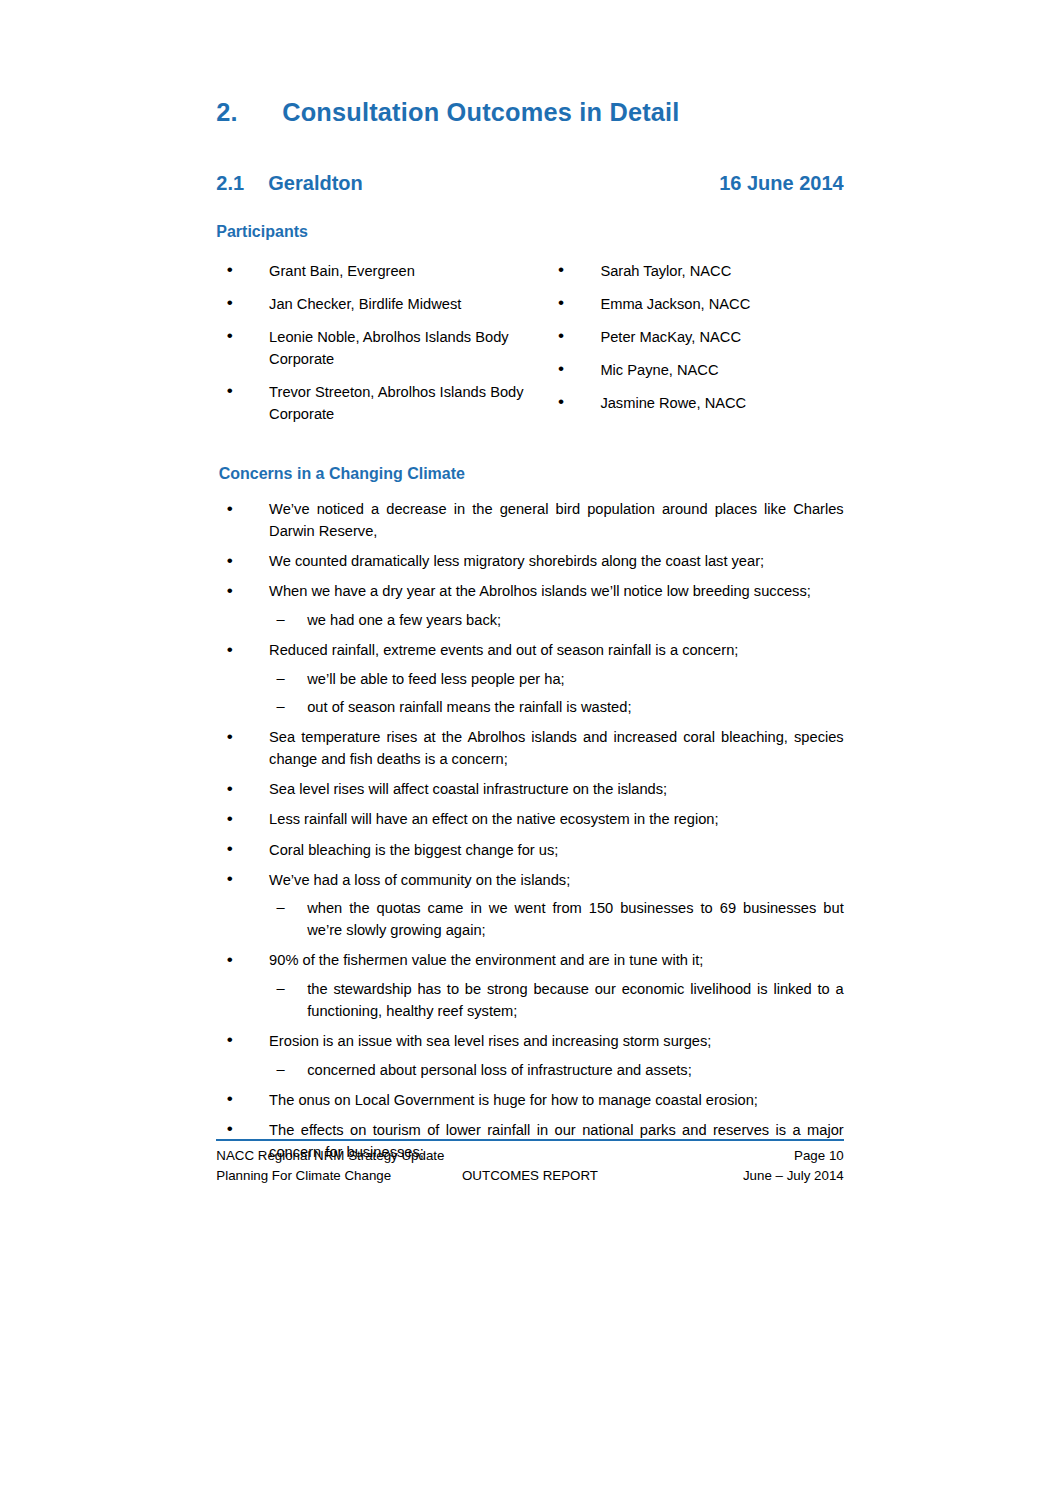2. Consultation Outcomes in Detail
2.1 Geraldton16 June 2014
Participants
Grant Bain, Evergreen
Jan Checker, Birdlife Midwest
Leonie Noble, Abrolhos Islands Body Corporate
Trevor Streeton, Abrolhos Islands Body Corporate
Sarah Taylor, NACC
Emma Jackson, NACC
Peter MacKay, NACC
Mic Payne, NACC
Jasmine Rowe, NACC
Concerns in a Changing Climate
We’ve noticed a decrease in the general bird population around places like Charles Darwin Reserve,
We counted dramatically less migratory shorebirds along the coast last year;
When we have a dry year at the Abrolhos islands we’ll notice low breeding success;
we had one a few years back;
Reduced rainfall, extreme events and out of season rainfall is a concern;
we’ll be able to feed less people per ha;
out of season rainfall means the rainfall is wasted;
Sea temperature rises at the Abrolhos islands and increased coral bleaching, species change and fish deaths is a concern;
Sea level rises will affect coastal infrastructure on the islands;
Less rainfall will have an effect on the native ecosystem in the region;
Coral bleaching is the biggest change for us;
We’ve had a loss of community on the islands;
when the quotas came in we went from 150 businesses to 69 businesses but we’re slowly growing again;
90% of the fishermen value the environment and are in tune with it;
the stewardship has to be strong because our economic livelihood is linked to a functioning, healthy reef system;
Erosion is an issue with sea level rises and increasing storm surges;
concerned about personal loss of infrastructure and assets;
The onus on Local Government is huge for how to manage coastal erosion;
The effects on tourism of lower rainfall in our national parks and reserves is a major concern for businesses;
NACC Regional NRM Strategy Update
Page 10
Planning For Climate Change
OUTCOMES REPORT
June – July 2014